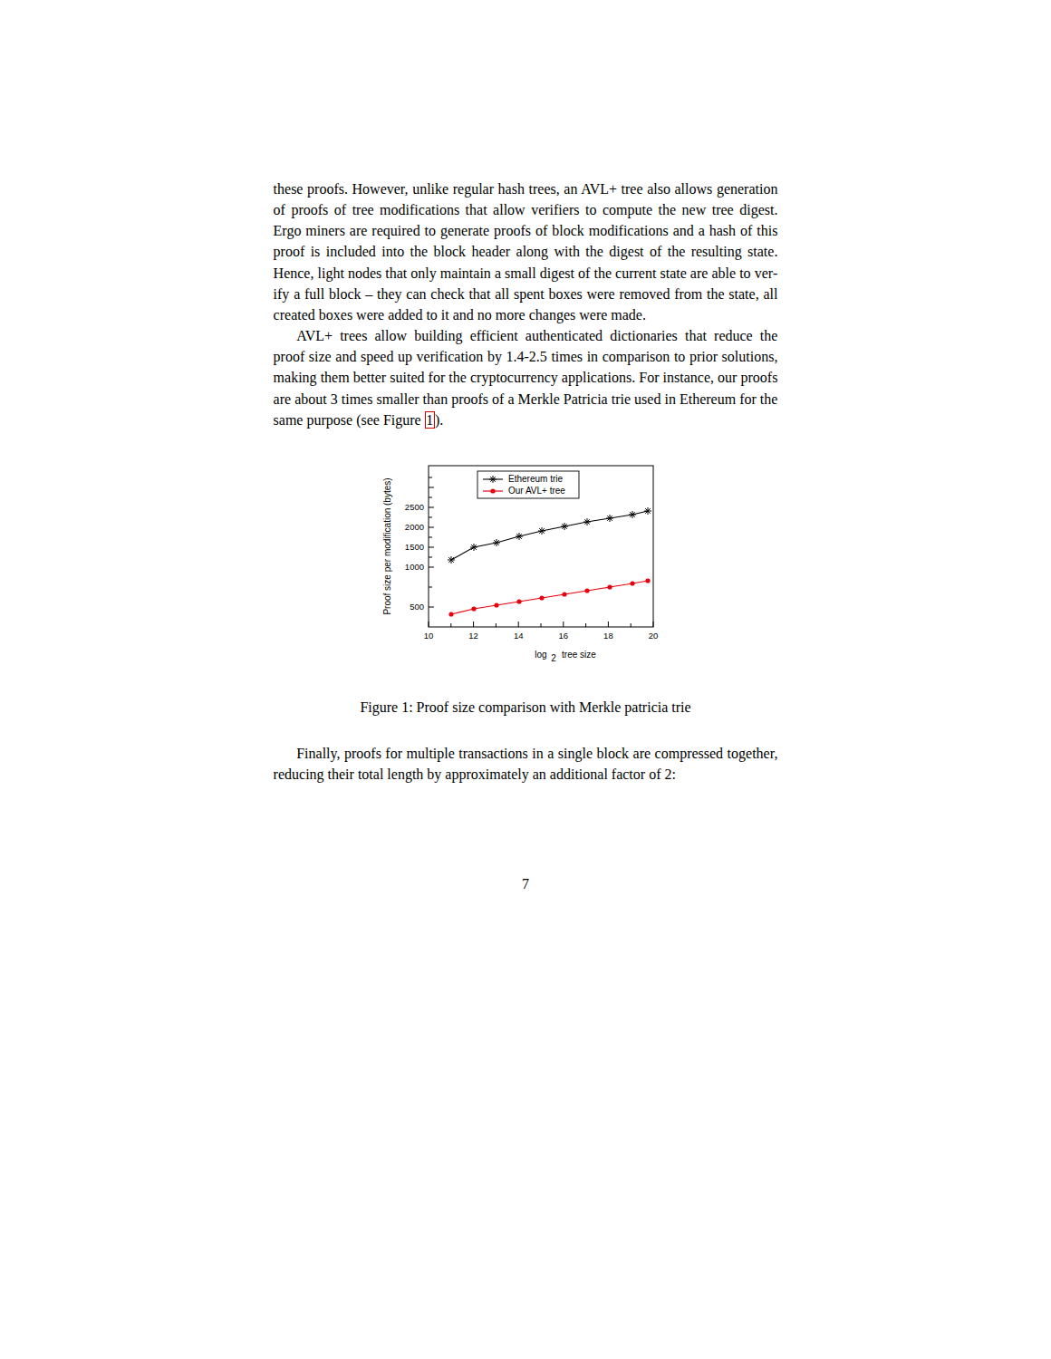these proofs. However, unlike regular hash trees, an AVL+ tree also allows generation of proofs of tree modifications that allow verifiers to compute the new tree digest. Ergo miners are required to generate proofs of block modifications and a hash of this proof is included into the block header along with the digest of the resulting state. Hence, light nodes that only maintain a small digest of the current state are able to verify a full block – they can check that all spent boxes were removed from the state, all created boxes were added to it and no more changes were made.
AVL+ trees allow building efficient authenticated dictionaries that reduce the proof size and speed up verification by 1.4-2.5 times in comparison to prior solutions, making them better suited for the cryptocurrency applications. For instance, our proofs are about 3 times smaller than proofs of a Merkle Patricia trie used in Ethereum for the same purpose (see Figure 1).
500 1000 1500 2000 2500 10 12 14 16 18 20 Proof size per modification (bytes) log 2 tree size Ethereum trie Our AVL+ tree
Figure 1: Proof size comparison with Merkle patricia trie
Finally, proofs for multiple transactions in a single block are compressed together, reducing their total length by approximately an additional factor of 2:
7